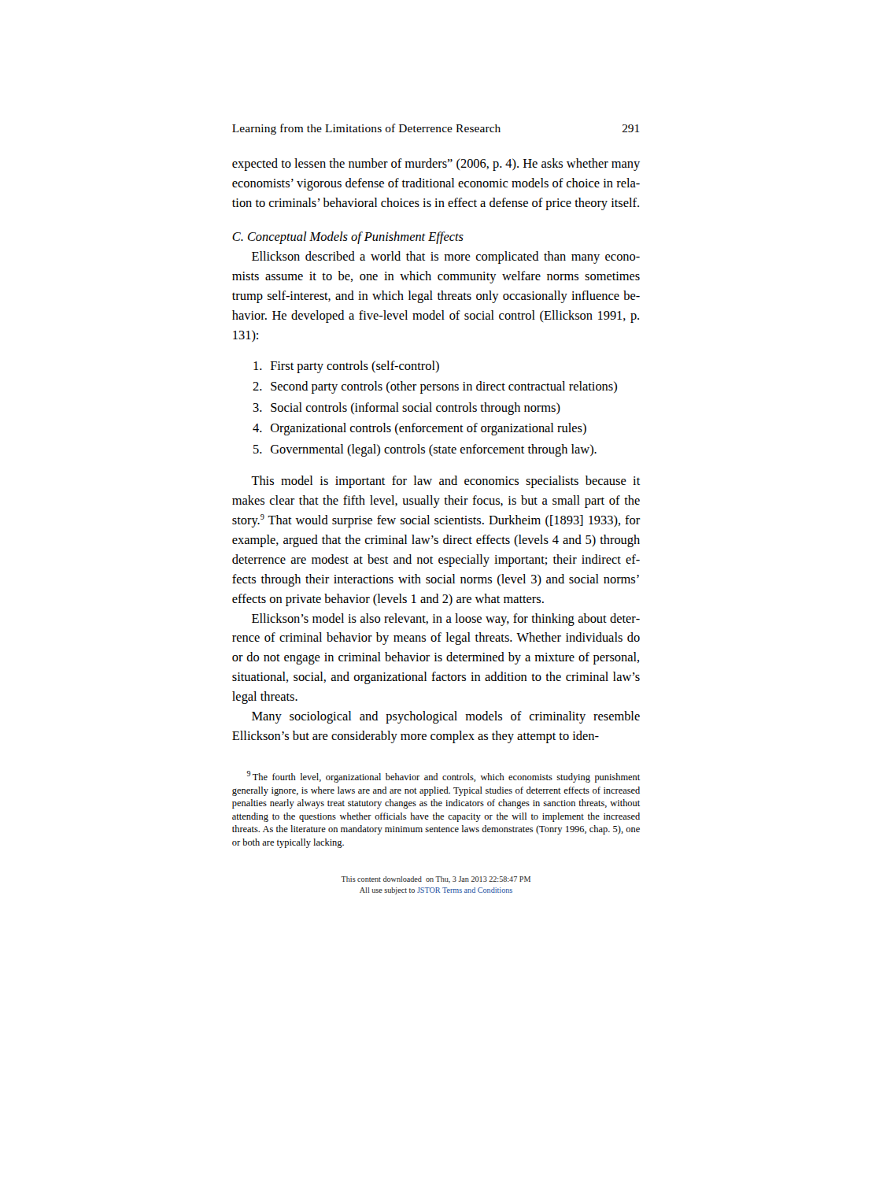Learning from the Limitations of Deterrence Research 291
expected to lessen the number of murders” (2006, p. 4). He asks whether many economists’ vigorous defense of traditional economic models of choice in relation to criminals’ behavioral choices is in effect a defense of price theory itself.
C. Conceptual Models of Punishment Effects
Ellickson described a world that is more complicated than many economists assume it to be, one in which community welfare norms sometimes trump self-interest, and in which legal threats only occasionally influence behavior. He developed a five-level model of social control (Ellickson 1991, p. 131):
First party controls (self-control)
Second party controls (other persons in direct contractual relations)
Social controls (informal social controls through norms)
Organizational controls (enforcement of organizational rules)
Governmental (legal) controls (state enforcement through law).
This model is important for law and economics specialists because it makes clear that the fifth level, usually their focus, is but a small part of the story.9 That would surprise few social scientists. Durkheim ([1893] 1933), for example, argued that the criminal law’s direct effects (levels 4 and 5) through deterrence are modest at best and not especially important; their indirect effects through their interactions with social norms (level 3) and social norms’ effects on private behavior (levels 1 and 2) are what matters.
Ellickson’s model is also relevant, in a loose way, for thinking about deterrence of criminal behavior by means of legal threats. Whether individuals do or do not engage in criminal behavior is determined by a mixture of personal, situational, social, and organizational factors in addition to the criminal law’s legal threats.
Many sociological and psychological models of criminality resemble Ellickson’s but are considerably more complex as they attempt to iden-
9 The fourth level, organizational behavior and controls, which economists studying punishment generally ignore, is where laws are and are not applied. Typical studies of deterrent effects of increased penalties nearly always treat statutory changes as the indicators of changes in sanction threats, without attending to the questions whether officials have the capacity or the will to implement the increased threats. As the literature on mandatory minimum sentence laws demonstrates (Tonry 1996, chap. 5), one or both are typically lacking.
This content downloaded on Thu, 3 Jan 2013 22:58:47 PM All use subject to JSTOR Terms and Conditions